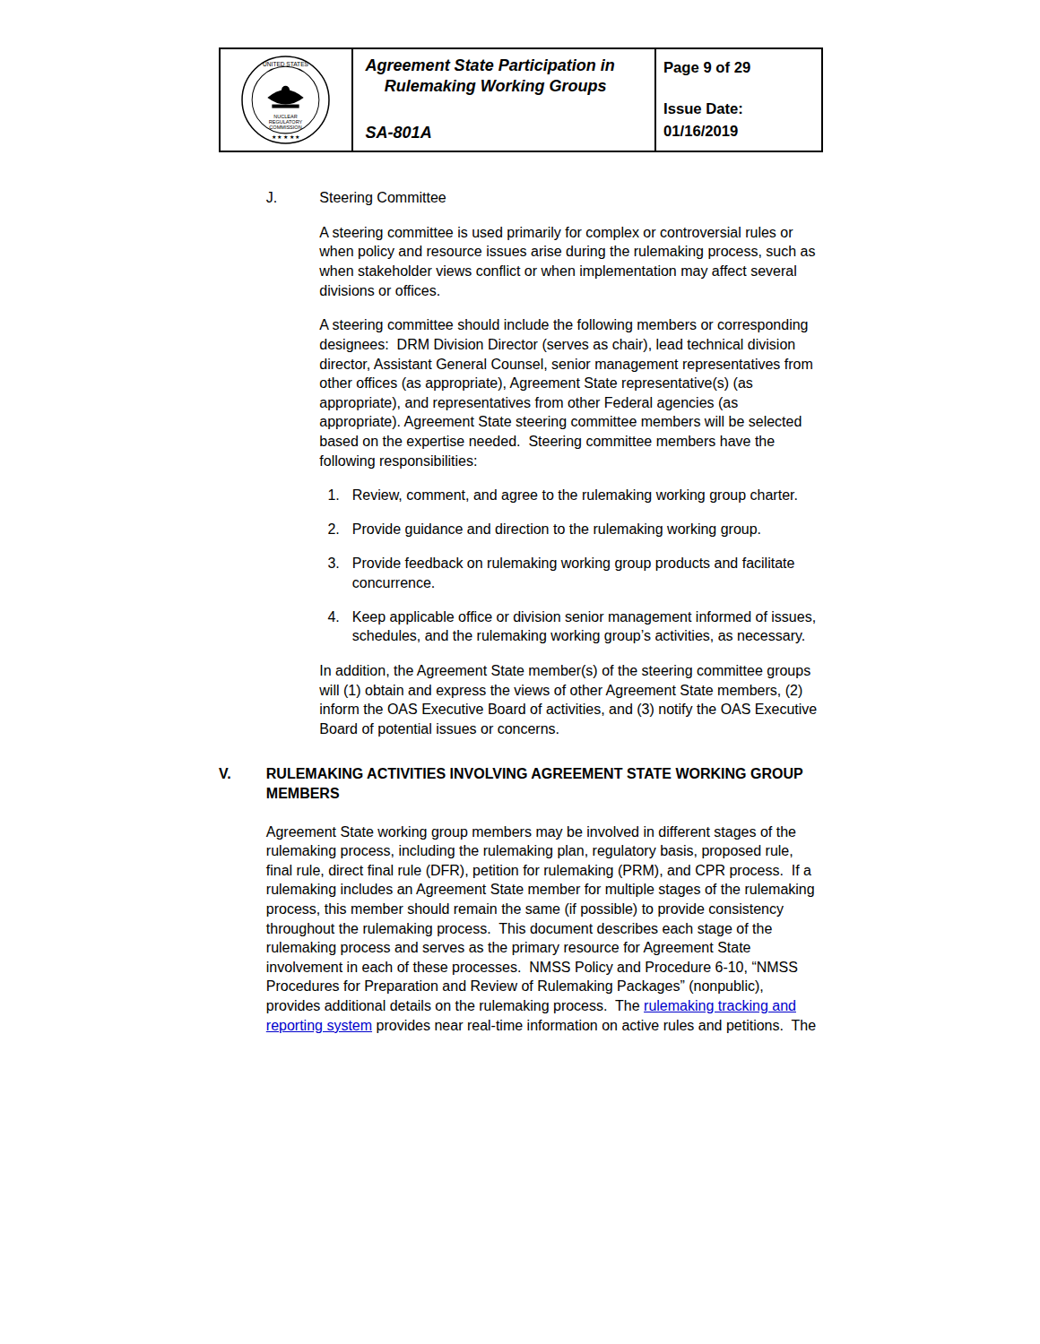Agreement State Participation in
Rulemaking Working Groups
SA-801A
Page 9 of 29
Issue Date:
01/16/2019
J.
Steering Committee
A steering committee is used primarily for complex or controversial rules or when policy and resource issues arise during the rulemaking process, such as when stakeholder views conflict or when implementation may affect several divisions or offices.
A steering committee should include the following members or corresponding designees: DRM Division Director (serves as chair), lead technical division director, Assistant General Counsel, senior management representatives from other offices (as appropriate), Agreement State representative(s) (as appropriate), and representatives from other Federal agencies (as appropriate). Agreement State steering committee members will be selected based on the expertise needed. Steering committee members have the following responsibilities:
Review, comment, and agree to the rulemaking working group charter.
Provide guidance and direction to the rulemaking working group.
Provide feedback on rulemaking working group products and facilitate concurrence.
Keep applicable office or division senior management informed of issues, schedules, and the rulemaking working group’s activities, as necessary.
In addition, the Agreement State member(s) of the steering committee groups will (1) obtain and express the views of other Agreement State members, (2) inform the OAS Executive Board of activities, and (3) notify the OAS Executive Board of potential issues or concerns.
V.
RULEMAKING ACTIVITIES INVOLVING AGREEMENT STATE WORKING GROUP MEMBERS
Agreement State working group members may be involved in different stages of the rulemaking process, including the rulemaking plan, regulatory basis, proposed rule, final rule, direct final rule (DFR), petition for rulemaking (PRM), and CPR process. If a rulemaking includes an Agreement State member for multiple stages of the rulemaking process, this member should remain the same (if possible) to provide consistency throughout the rulemaking process. This document describes each stage of the rulemaking process and serves as the primary resource for Agreement State involvement in each of these processes. NMSS Policy and Procedure 6-10, “NMSS Procedures for Preparation and Review of Rulemaking Packages” (nonpublic), provides additional details on the rulemaking process. The rulemaking tracking and reporting system provides near real-time information on active rules and petitions. The